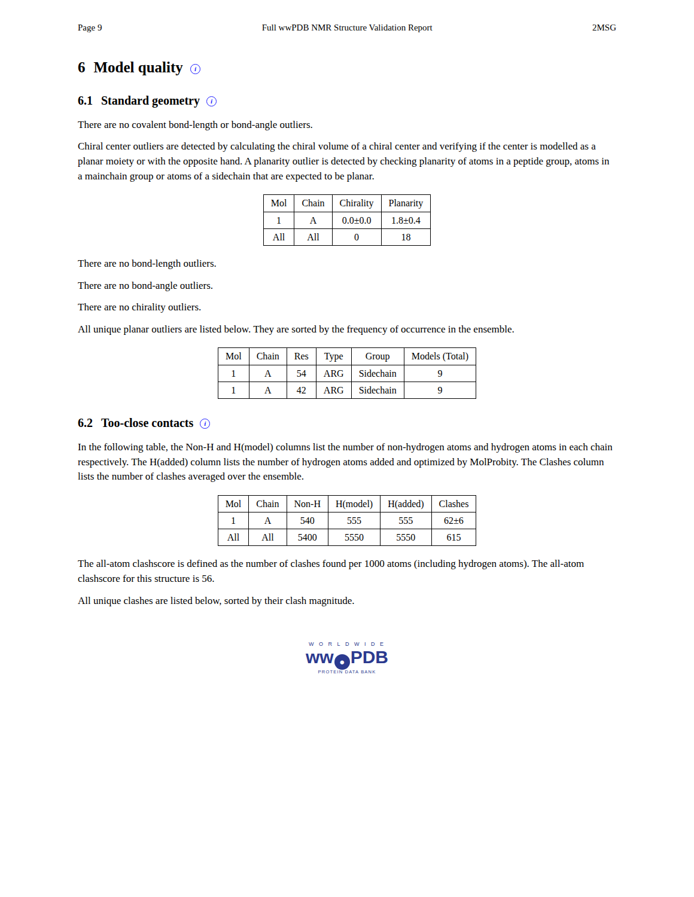Page 9
Full wwPDB NMR Structure Validation Report
2MSG
6 Model quality i
6.1 Standard geometry i
There are no covalent bond-length or bond-angle outliers.
Chiral center outliers are detected by calculating the chiral volume of a chiral center and verifying if the center is modelled as a planar moiety or with the opposite hand. A planarity outlier is detected by checking planarity of atoms in a peptide group, atoms in a mainchain group or atoms of a sidechain that are expected to be planar.
| Mol | Chain | Chirality | Planarity |
| --- | --- | --- | --- |
| 1 | A | 0.0±0.0 | 1.8±0.4 |
| All | All | 0 | 18 |
There are no bond-length outliers.
There are no bond-angle outliers.
There are no chirality outliers.
All unique planar outliers are listed below. They are sorted by the frequency of occurrence in the ensemble.
| Mol | Chain | Res | Type | Group | Models (Total) |
| --- | --- | --- | --- | --- | --- |
| 1 | A | 54 | ARG | Sidechain | 9 |
| 1 | A | 42 | ARG | Sidechain | 9 |
6.2 Too-close contacts i
In the following table, the Non-H and H(model) columns list the number of non-hydrogen atoms and hydrogen atoms in each chain respectively. The H(added) column lists the number of hydrogen atoms added and optimized by MolProbity. The Clashes column lists the number of clashes averaged over the ensemble.
| Mol | Chain | Non-H | H(model) | H(added) | Clashes |
| --- | --- | --- | --- | --- | --- |
| 1 | A | 540 | 555 | 555 | 62±6 |
| All | All | 5400 | 5550 | 5550 | 615 |
The all-atom clashscore is defined as the number of clashes found per 1000 atoms (including hydrogen atoms). The all-atom clashscore for this structure is 56.
All unique clashes are listed below, sorted by their clash magnitude.
W O R L D W I D E
ww●PDB
PROTEIN DATA BANK